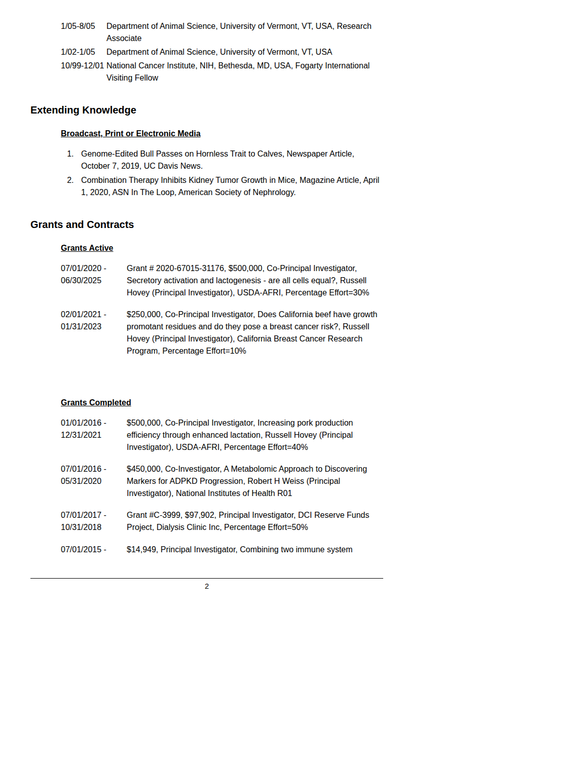1/05-8/05
Department of Animal Science, University of Vermont, VT, USA, Research Associate
1/02-1/05
Department of Animal Science, University of Vermont, VT, USA
10/99-12/01
National Cancer Institute, NIH, Bethesda, MD, USA, Fogarty International Visiting Fellow
Extending Knowledge
Broadcast, Print or Electronic Media
Genome-Edited Bull Passes on Hornless Trait to Calves, Newspaper Article, October 7, 2019, UC Davis News.
Combination Therapy Inhibits Kidney Tumor Growth in Mice, Magazine Article, April 1, 2020, ASN In The Loop, American Society of Nephrology.
Grants and Contracts
Grants Active
07/01/2020 - 06/30/2025
Grant # 2020-67015-31176, $500,000, Co-Principal Investigator, Secretory activation and lactogenesis - are all cells equal?, Russell Hovey (Principal Investigator), USDA-AFRI, Percentage Effort=30%
02/01/2021 - 01/31/2023
$250,000, Co-Principal Investigator, Does California beef have growth promotant residues and do they pose a breast cancer risk?, Russell Hovey (Principal Investigator), California Breast Cancer Research Program, Percentage Effort=10%
Grants Completed
01/01/2016 - 12/31/2021
$500,000, Co-Principal Investigator, Increasing pork production efficiency through enhanced lactation, Russell Hovey (Principal Investigator), USDA-AFRI, Percentage Effort=40%
07/01/2016 - 05/31/2020
$450,000, Co-Investigator, A Metabolomic Approach to Discovering Markers for ADPKD Progression, Robert H Weiss (Principal Investigator), National Institutes of Health R01
07/01/2017 - 10/31/2018
Grant #C-3999, $97,902, Principal Investigator, DCI Reserve Funds Project, Dialysis Clinic Inc, Percentage Effort=50%
07/01/2015 -
$14,949, Principal Investigator, Combining two immune system
2